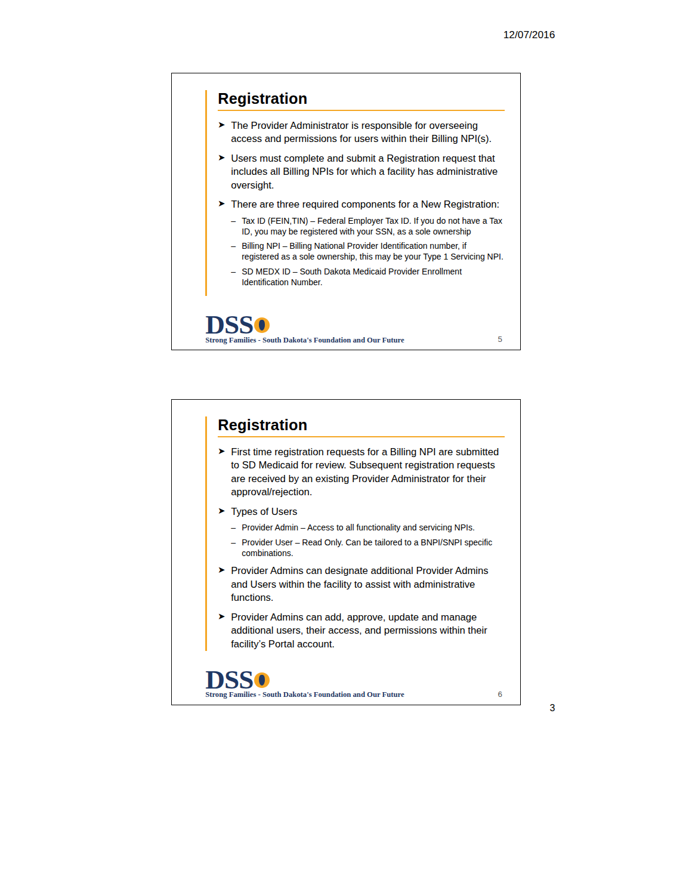12/07/2016
Registration
The Provider Administrator is responsible for overseeing access and permissions for users within their Billing NPI(s).
Users must complete and submit a Registration request that includes all Billing NPIs for which a facility has administrative oversight.
There are three required components for a New Registration:
Tax ID (FEIN,TIN) – Federal Employer Tax ID. If you do not have a Tax ID, you may be registered with your SSN, as a sole ownership
Billing NPI – Billing National Provider Identification number, if registered as a sole ownership, this may be your Type 1 Servicing NPI.
SD MEDX ID – South Dakota Medicaid Provider Enrollment Identification Number.
DSS
Strong Families - South Dakota's Foundation and Our Future
5
Registration
First time registration requests for a Billing NPI are submitted to SD Medicaid for review. Subsequent registration requests are received by an existing Provider Administrator for their approval/rejection.
Types of Users
Provider Admin – Access to all functionality and servicing NPIs.
Provider User – Read Only. Can be tailored to a BNPI/SNPI specific combinations.
Provider Admins can designate additional Provider Admins and Users within the facility to assist with administrative functions.
Provider Admins can add, approve, update and manage additional users, their access, and permissions within their facility’s Portal account.
DSS
Strong Families - South Dakota's Foundation and Our Future
6
3